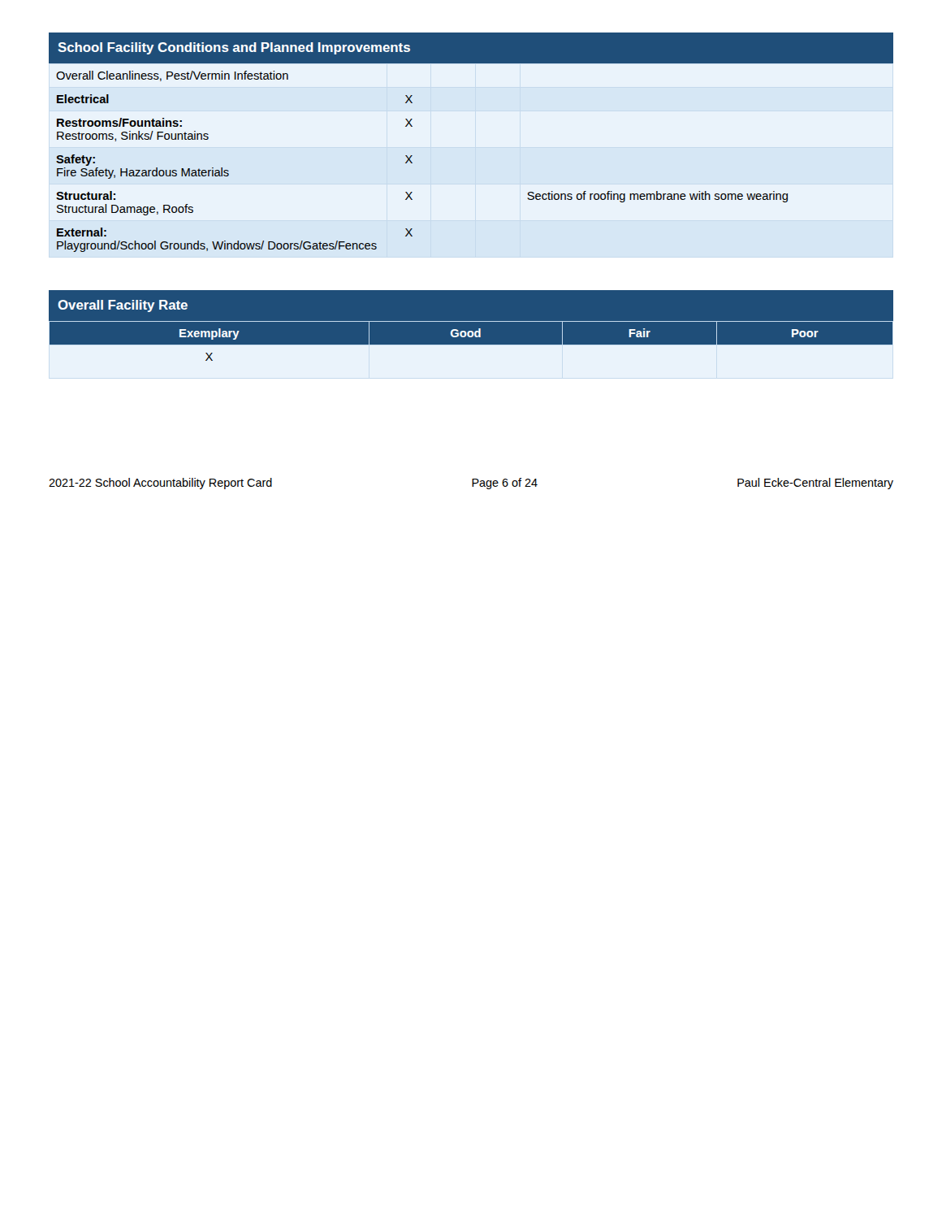School Facility Conditions and Planned Improvements
| Overall Cleanliness, Pest/Vermin Infestation | | | | |
| Electrical | X | | | |
| Restrooms/Fountains: Restrooms, Sinks/ Fountains | X | | | |
| Safety: Fire Safety, Hazardous Materials | X | | | |
| Structural: Structural Damage, Roofs | X | | | Sections of roofing membrane with some wearing |
| External: Playground/School Grounds, Windows/ Doors/Gates/Fences | X | | | |
Overall Facility Rate
| Exemplary | Good | Fair | Poor |
| --- | --- | --- | --- |
| X | | | |
2021-22 School Accountability Report Card Page 6 of 24 Paul Ecke-Central Elementary